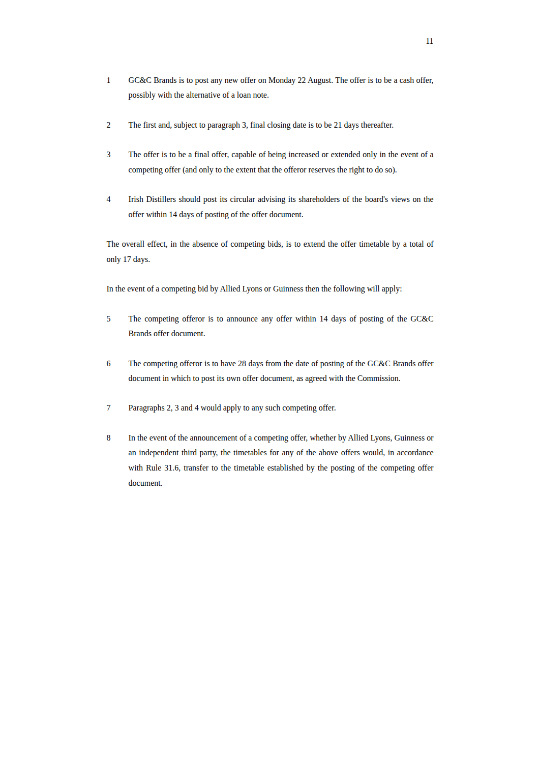11
1 GC&C Brands is to post any new offer on Monday 22 August. The offer is to be a cash offer, possibly with the alternative of a loan note.
2 The first and, subject to paragraph 3, final closing date is to be 21 days thereafter.
3 The offer is to be a final offer, capable of being increased or extended only in the event of a competing offer (and only to the extent that the offeror reserves the right to do so).
4 Irish Distillers should post its circular advising its shareholders of the board's views on the offer within 14 days of posting of the offer document.
The overall effect, in the absence of competing bids, is to extend the offer timetable by a total of only 17 days.
In the event of a competing bid by Allied Lyons or Guinness then the following will apply:
5 The competing offeror is to announce any offer within 14 days of posting of the GC&C Brands offer document.
6 The competing offeror is to have 28 days from the date of posting of the GC&C Brands offer document in which to post its own offer document, as agreed with the Commission.
7 Paragraphs 2, 3 and 4 would apply to any such competing offer.
8 In the event of the announcement of a competing offer, whether by Allied Lyons, Guinness or an independent third party, the timetables for any of the above offers would, in accordance with Rule 31.6, transfer to the timetable established by the posting of the competing offer document.